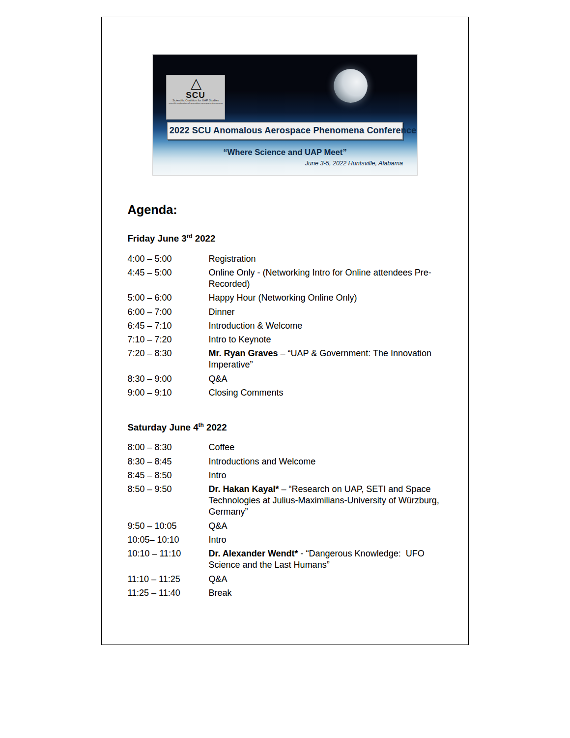△ SCU Scientific Coalition for UAP Studies scientific exploration of anomalous aerospace phenomena
2022 SCU Anomalous Aerospace Phenomena Conference
“Where Science and UAP Meet”
June 3-5, 2022 Huntsville, Alabama
Agenda:
Friday June 3rd 2022
| 4:00 – 5:00 | Registration |
| 4:45 – 5:00 | Online Only - (Networking Intro for Online attendees Pre-Recorded) |
| 5:00 – 6:00 | Happy Hour (Networking Online Only) |
| 6:00 – 7:00 | Dinner |
| 6:45 – 7:10 | Introduction & Welcome |
| 7:10 – 7:20 | Intro to Keynote |
| 7:20 – 8:30 | Mr. Ryan Graves – “UAP & Government: The Innovation Imperative” |
| 8:30 – 9:00 | Q&A |
| 9:00 – 9:10 | Closing Comments |
Saturday June 4th 2022
| 8:00 – 8:30 | Coffee |
| 8:30 – 8:45 | Introductions and Welcome |
| 8:45 – 8:50 | Intro |
| 8:50 – 9:50 | Dr. Hakan Kayal* – “Research on UAP, SETI and Space Technologies at Julius-Maximilians-University of Würzburg, Germany” |
| 9:50 – 10:05 | Q&A |
| 10:05– 10:10 | Intro |
| 10:10 – 11:10 | Dr. Alexander Wendt* - “Dangerous Knowledge: UFO Science and the Last Humans” |
| 11:10 – 11:25 | Q&A |
| 11:25 – 11:40 | Break |